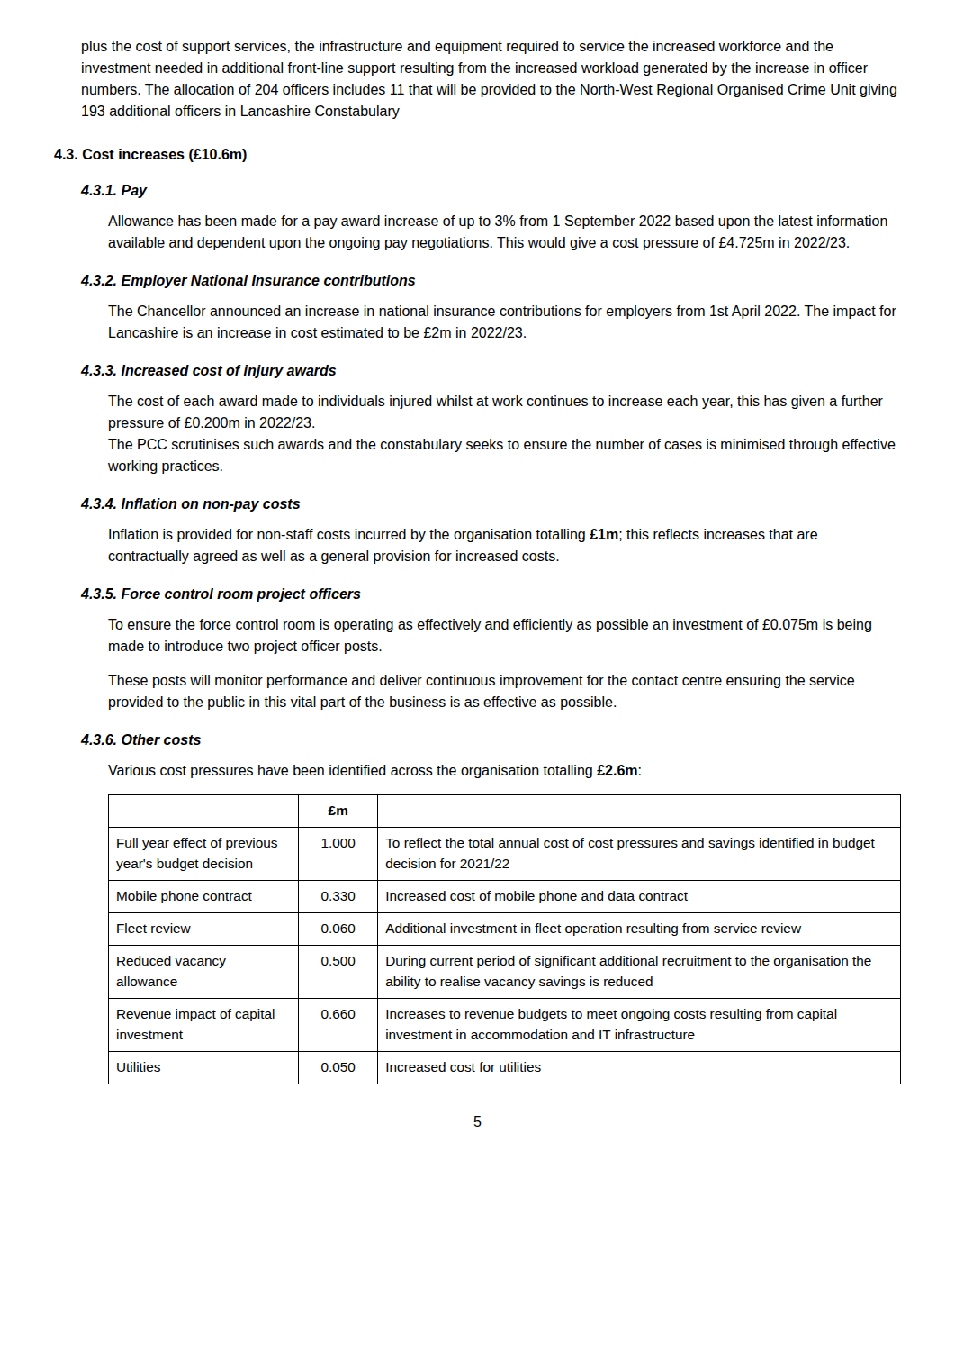plus the cost of support services, the infrastructure and equipment required to service the increased workforce and the investment needed in additional front-line support resulting from the increased workload generated by the increase in officer numbers. The allocation of 204 officers includes 11 that will be provided to the North-West Regional Organised Crime Unit giving 193 additional officers in Lancashire Constabulary
4.3. Cost increases (£10.6m)
4.3.1. Pay
Allowance has been made for a pay award increase of up to 3% from 1 September 2022 based upon the latest information available and dependent upon the ongoing pay negotiations. This would give a cost pressure of £4.725m in 2022/23.
4.3.2. Employer National Insurance contributions
The Chancellor announced an increase in national insurance contributions for employers from 1st April 2022. The impact for Lancashire is an increase in cost estimated to be £2m in 2022/23.
4.3.3. Increased cost of injury awards
The cost of each award made to individuals injured whilst at work continues to increase each year, this has given a further pressure of £0.200m in 2022/23.
The PCC scrutinises such awards and the constabulary seeks to ensure the number of cases is minimised through effective working practices.
4.3.4. Inflation on non-pay costs
Inflation is provided for non-staff costs incurred by the organisation totalling £1m; this reflects increases that are contractually agreed as well as a general provision for increased costs.
4.3.5. Force control room project officers
To ensure the force control room is operating as effectively and efficiently as possible an investment of £0.075m is being made to introduce two project officer posts.
These posts will monitor performance and deliver continuous improvement for the contact centre ensuring the service provided to the public in this vital part of the business is as effective as possible.
4.3.6. Other costs
Various cost pressures have been identified across the organisation totalling £2.6m:
| | £m | |
| Full year effect of previous year's budget decision | 1.000 | To reflect the total annual cost of cost pressures and savings identified in budget decision for 2021/22 |
| Mobile phone contract | 0.330 | Increased cost of mobile phone and data contract |
| Fleet review | 0.060 | Additional investment in fleet operation resulting from service review |
| Reduced vacancy allowance | 0.500 | During current period of significant additional recruitment to the organisation the ability to realise vacancy savings is reduced |
| Revenue impact of capital investment | 0.660 | Increases to revenue budgets to meet ongoing costs resulting from capital investment in accommodation and IT infrastructure |
| Utilities | 0.050 | Increased cost for utilities |
5